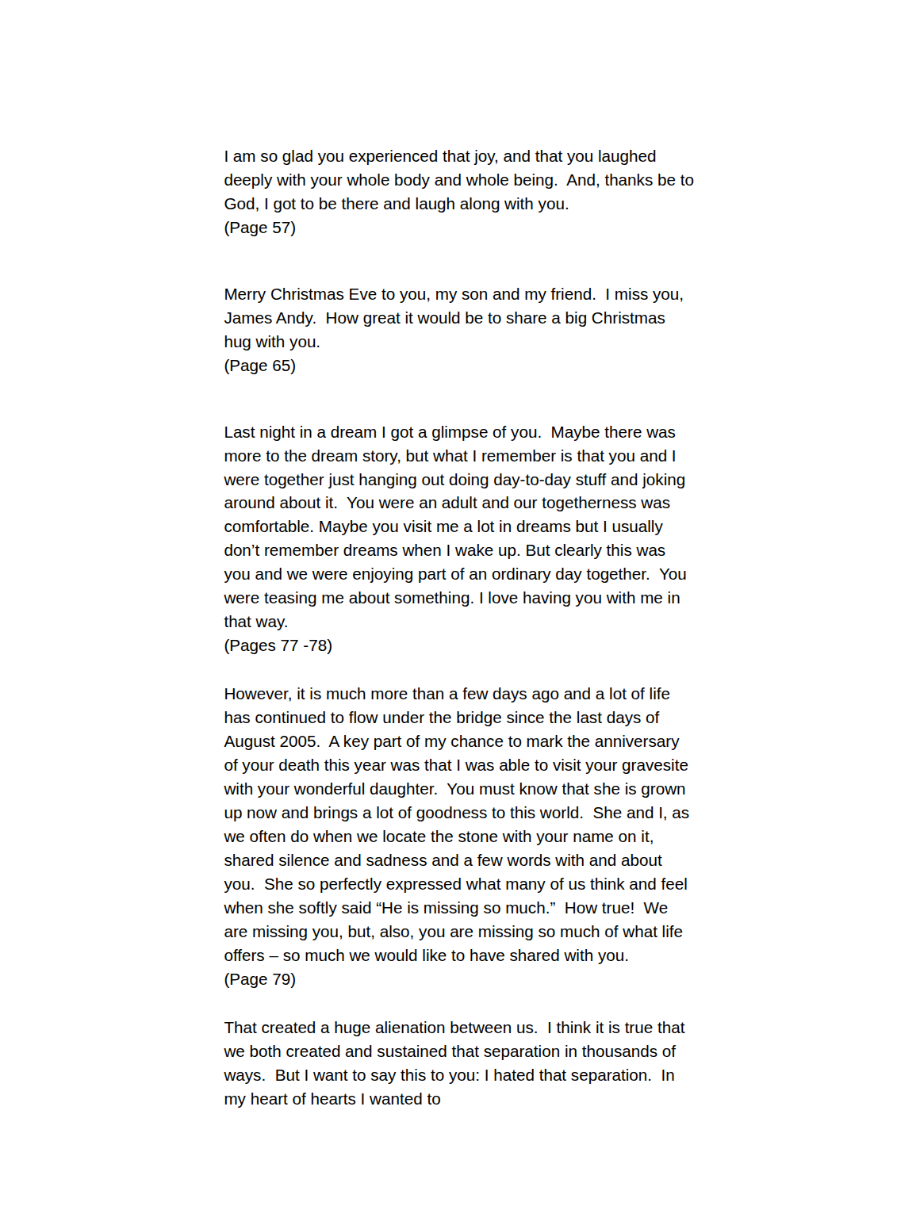I am so glad you experienced that joy, and that you laughed deeply with your whole body and whole being. And, thanks be to God, I got to be there and laugh along with you.
(Page 57)
Merry Christmas Eve to you, my son and my friend. I miss you, James Andy. How great it would be to share a big Christmas hug with you.
(Page 65)
Last night in a dream I got a glimpse of you. Maybe there was more to the dream story, but what I remember is that you and I were together just hanging out doing day-to-day stuff and joking around about it. You were an adult and our togetherness was comfortable. Maybe you visit me a lot in dreams but I usually don’t remember dreams when I wake up. But clearly this was you and we were enjoying part of an ordinary day together. You were teasing me about something. I love having you with me in that way.
(Pages 77 -78)
However, it is much more than a few days ago and a lot of life has continued to flow under the bridge since the last days of August 2005. A key part of my chance to mark the anniversary of your death this year was that I was able to visit your gravesite with your wonderful daughter. You must know that she is grown up now and brings a lot of goodness to this world. She and I, as we often do when we locate the stone with your name on it, shared silence and sadness and a few words with and about you. She so perfectly expressed what many of us think and feel when she softly said “He is missing so much.” How true! We are missing you, but, also, you are missing so much of what life offers – so much we would like to have shared with you.
(Page 79)
That created a huge alienation between us. I think it is true that we both created and sustained that separation in thousands of ways. But I want to say this to you: I hated that separation. In my heart of hearts I wanted to